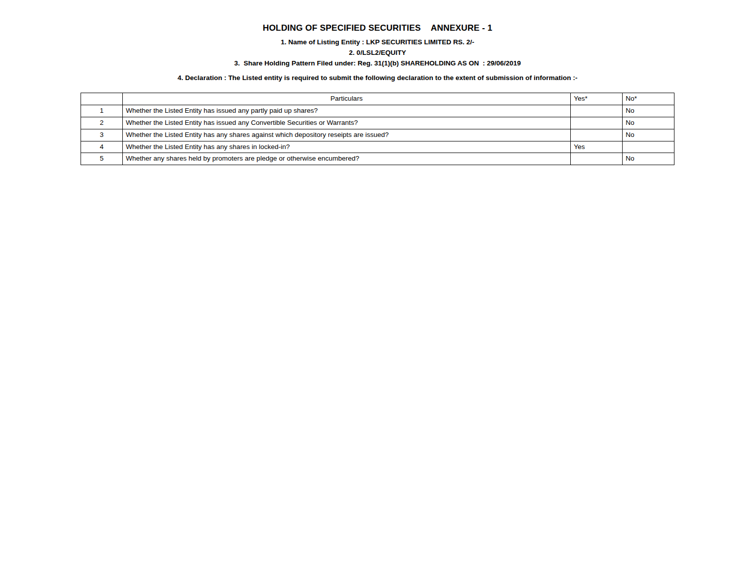HOLDING OF SPECIFIED SECURITIES ANNEXURE - 1
1. Name of Listing Entity : LKP SECURITIES LIMITED RS. 2/-
2. 0/LSL2/EQUITY
3. Share Holding Pattern Filed under: Reg. 31(1)(b) SHAREHOLDING AS ON : 29/06/2019
4. Declaration : The Listed entity is required to submit the following declaration to the extent of submission of information :-
| | Particulars | Yes* | No* |
| --- | --- | --- | --- |
| 1 | Whether the Listed Entity has issued any partly paid up shares? | | No |
| 2 | Whether the Listed Entity has issued any Convertible Securities or Warrants? | | No |
| 3 | Whether the Listed Entity has any shares against which depository reseipts are issued? | | No |
| 4 | Whether the Listed Entity has any shares in locked-in? | Yes | |
| 5 | Whether any shares held by promoters are pledge or otherwise encumbered? | | No |